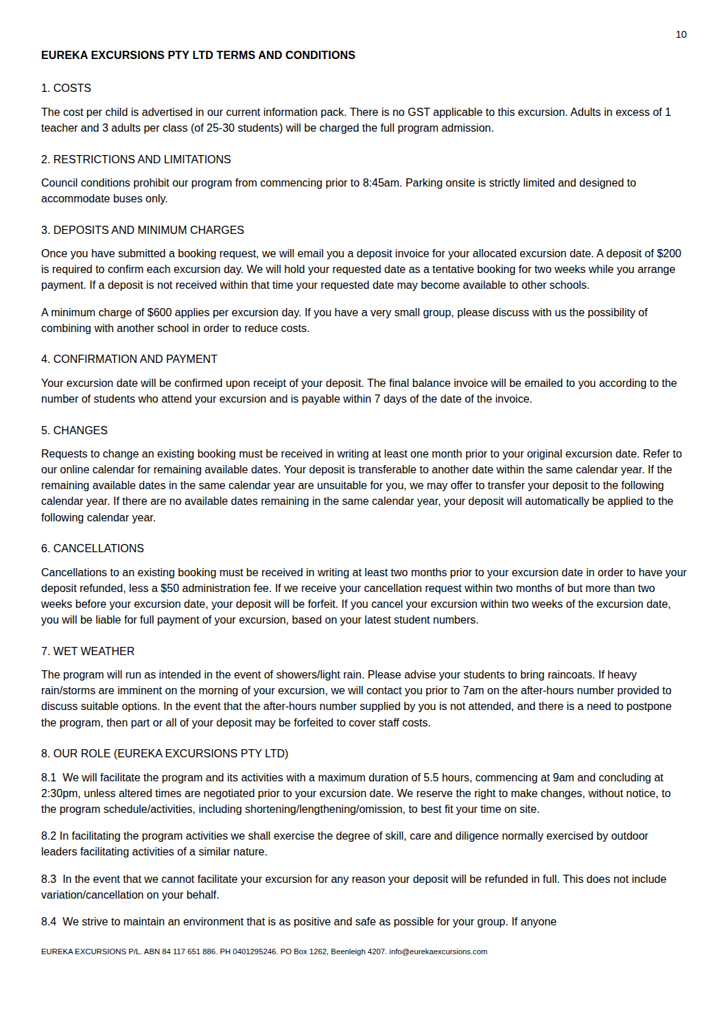10
EUREKA EXCURSIONS PTY LTD TERMS AND CONDITIONS
1. COSTS
The cost per child is advertised in our current information pack. There is no GST applicable to this excursion. Adults in excess of 1 teacher and 3 adults per class (of 25-30 students) will be charged the full program admission.
2. RESTRICTIONS AND LIMITATIONS
Council conditions prohibit our program from commencing prior to 8:45am. Parking onsite is strictly limited and designed to accommodate buses only.
3. DEPOSITS AND MINIMUM CHARGES
Once you have submitted a booking request, we will email you a deposit invoice for your allocated excursion date. A deposit of $200 is required to confirm each excursion day. We will hold your requested date as a tentative booking for two weeks while you arrange payment. If a deposit is not received within that time your requested date may become available to other schools.
A minimum charge of $600 applies per excursion day. If you have a very small group, please discuss with us the possibility of combining with another school in order to reduce costs.
4. CONFIRMATION AND PAYMENT
Your excursion date will be confirmed upon receipt of your deposit. The final balance invoice will be emailed to you according to the number of students who attend your excursion and is payable within 7 days of the date of the invoice.
5. CHANGES
Requests to change an existing booking must be received in writing at least one month prior to your original excursion date. Refer to our online calendar for remaining available dates. Your deposit is transferable to another date within the same calendar year. If the remaining available dates in the same calendar year are unsuitable for you, we may offer to transfer your deposit to the following calendar year. If there are no available dates remaining in the same calendar year, your deposit will automatically be applied to the following calendar year.
6. CANCELLATIONS
Cancellations to an existing booking must be received in writing at least two months prior to your excursion date in order to have your deposit refunded, less a $50 administration fee. If we receive your cancellation request within two months of but more than two weeks before your excursion date, your deposit will be forfeit. If you cancel your excursion within two weeks of the excursion date, you will be liable for full payment of your excursion, based on your latest student numbers.
7. WET WEATHER
The program will run as intended in the event of showers/light rain. Please advise your students to bring raincoats. If heavy rain/storms are imminent on the morning of your excursion, we will contact you prior to 7am on the after-hours number provided to discuss suitable options. In the event that the after-hours number supplied by you is not attended, and there is a need to postpone the program, then part or all of your deposit may be forfeited to cover staff costs.
8. OUR ROLE (EUREKA EXCURSIONS PTY LTD)
8.1 We will facilitate the program and its activities with a maximum duration of 5.5 hours, commencing at 9am and concluding at 2:30pm, unless altered times are negotiated prior to your excursion date. We reserve the right to make changes, without notice, to the program schedule/activities, including shortening/lengthening/omission, to best fit your time on site.
8.2 In facilitating the program activities we shall exercise the degree of skill, care and diligence normally exercised by outdoor leaders facilitating activities of a similar nature.
8.3 In the event that we cannot facilitate your excursion for any reason your deposit will be refunded in full. This does not include variation/cancellation on your behalf.
8.4 We strive to maintain an environment that is as positive and safe as possible for your group. If anyone
EUREKA EXCURSIONS P/L. ABN 84 117 651 886. PH 0401295246. PO Box 1262, Beenleigh 4207. info@eurekaexcursions.com